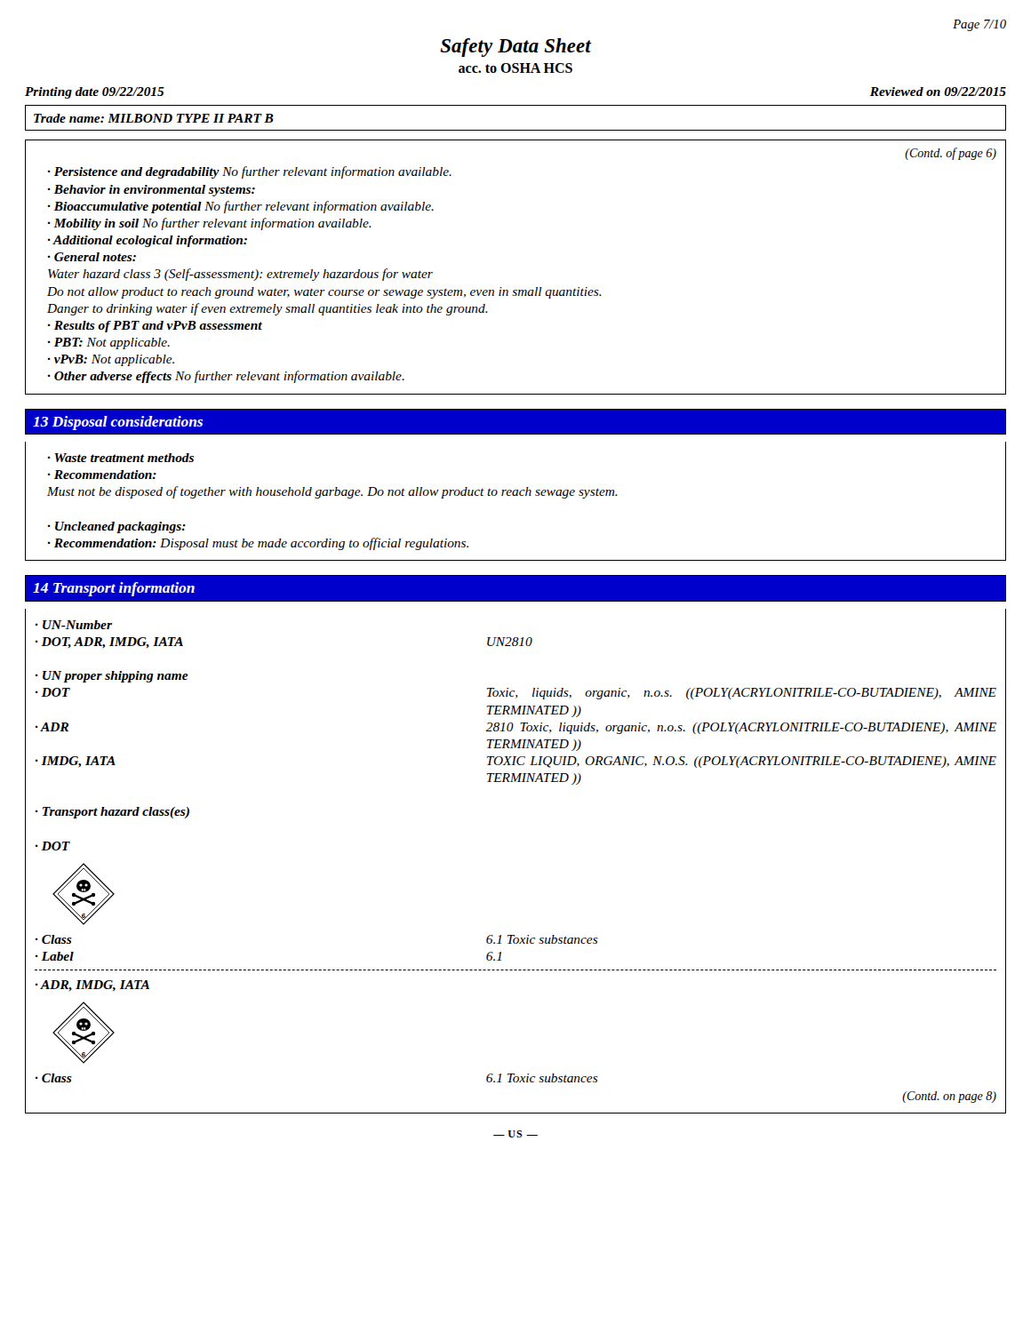Page 7/10
Safety Data Sheet
acc. to OSHA HCS
Printing date 09/22/2015 Reviewed on 09/22/2015
Trade name: MILBOND TYPE II PART B
(Contd. of page 6)
Persistence and degradability No further relevant information available.
Behavior in environmental systems:
Bioaccumulative potential No further relevant information available.
Mobility in soil No further relevant information available.
Additional ecological information:
General notes:
Water hazard class 3 (Self-assessment): extremely hazardous for water
Do not allow product to reach ground water, water course or sewage system, even in small quantities.
Danger to drinking water if even extremely small quantities leak into the ground.
Results of PBT and vPvB assessment
PBT: Not applicable.
vPvB: Not applicable.
Other adverse effects No further relevant information available.
13 Disposal considerations
Waste treatment methods
Recommendation:
Must not be disposed of together with household garbage. Do not allow product to reach sewage system.
Uncleaned packagings:
Recommendation: Disposal must be made according to official regulations.
14 Transport information
UN-Number
DOT, ADR, IMDG, IATA
UN2810
UN proper shipping name
DOT
Toxic, liquids, organic, n.o.s. ((POLY(ACRYLONITRILE-CO-BUTADIENE), AMINE TERMINATED ))
ADR
2810 Toxic, liquids, organic, n.o.s. ((POLY(ACRYLONITRILE-CO-BUTADIENE), AMINE TERMINATED ))
IMDG, IATA
TOXIC LIQUID, ORGANIC, N.O.S. ((POLY(ACRYLONITRILE-CO-BUTADIENE), AMINE TERMINATED ))
Transport hazard class(es)
DOT
6
Class
6.1 Toxic substances
Label
6.1
ADR, IMDG, IATA
6
Class
6.1 Toxic substances
(Contd. on page 8)
— US —